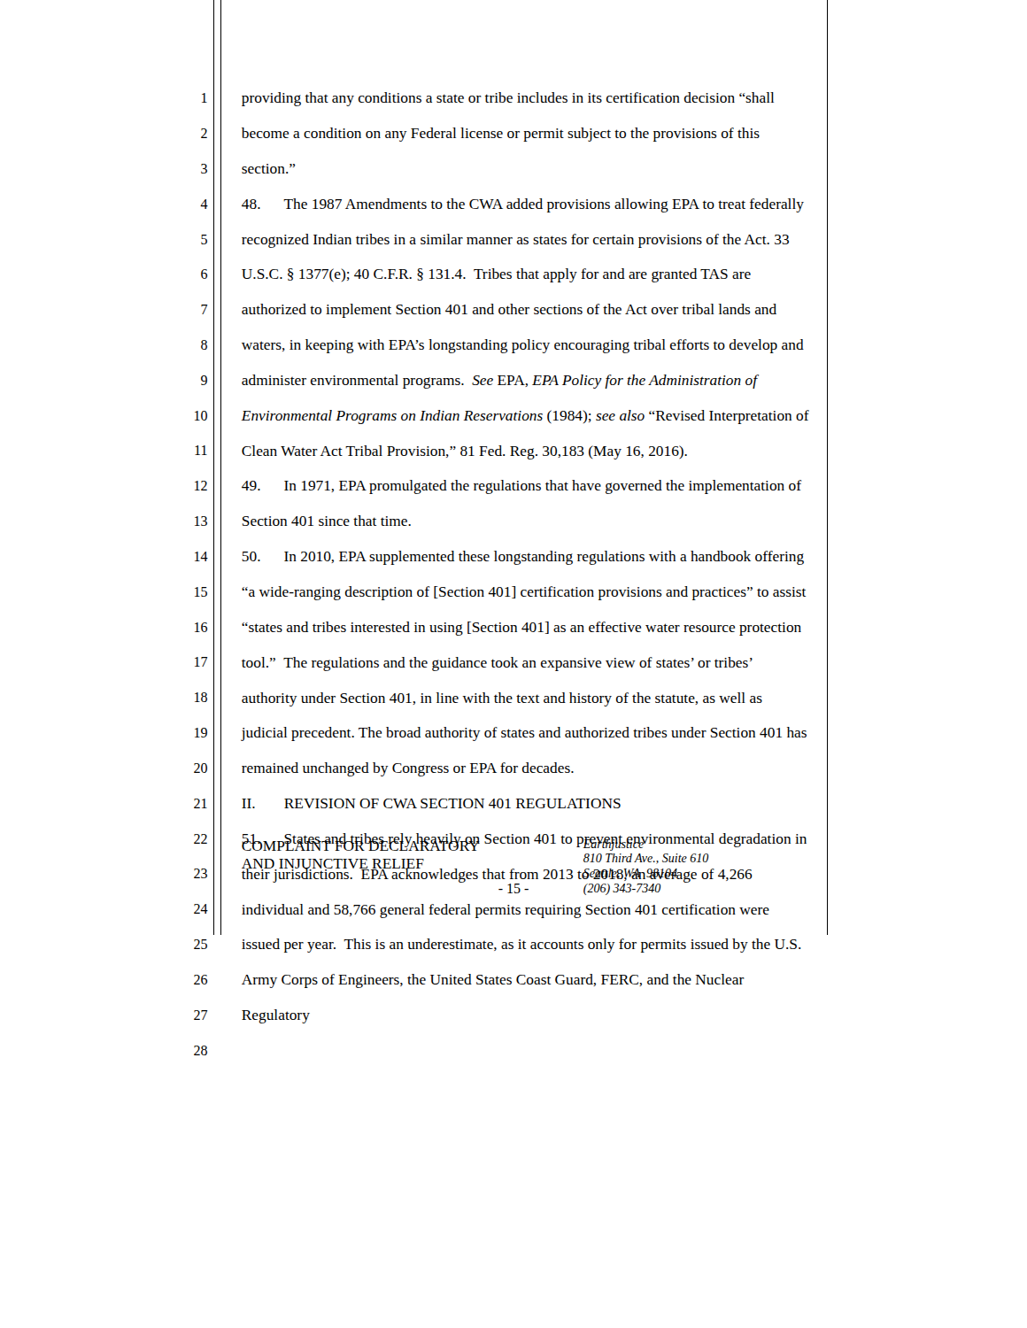1
2
3
4
5
6
7
8
9
10
11
12
13
14
15
16
17
18
19
20
21
22
23
24
25
26
27
28
providing that any conditions a state or tribe includes in its certification decision “shall become a condition on any Federal license or permit subject to the provisions of this section.”
48. The 1987 Amendments to the CWA added provisions allowing EPA to treat federally recognized Indian tribes in a similar manner as states for certain provisions of the Act. 33 U.S.C. § 1377(e); 40 C.F.R. § 131.4. Tribes that apply for and are granted TAS are authorized to implement Section 401 and other sections of the Act over tribal lands and waters, in keeping with EPA’s longstanding policy encouraging tribal efforts to develop and administer environmental programs. See EPA, EPA Policy for the Administration of Environmental Programs on Indian Reservations (1984); see also “Revised Interpretation of Clean Water Act Tribal Provision,” 81 Fed. Reg. 30,183 (May 16, 2016).
49. In 1971, EPA promulgated the regulations that have governed the implementation of Section 401 since that time.
50. In 2010, EPA supplemented these longstanding regulations with a handbook offering “a wide-ranging description of [Section 401] certification provisions and practices” to assist “states and tribes interested in using [Section 401] as an effective water resource protection tool.” The regulations and the guidance took an expansive view of states’ or tribes’ authority under Section 401, in line with the text and history of the statute, as well as judicial precedent. The broad authority of states and authorized tribes under Section 401 has remained unchanged by Congress or EPA for decades.
II. REVISION OF CWA SECTION 401 REGULATIONS
51. States and tribes rely heavily on Section 401 to prevent environmental degradation in their jurisdictions. EPA acknowledges that from 2013 to 2018, an average of 4,266 individual and 58,766 general federal permits requiring Section 401 certification were issued per year. This is an underestimate, as it accounts only for permits issued by the U.S. Army Corps of Engineers, the United States Coast Guard, FERC, and the Nuclear Regulatory
COMPLAINT FOR DECLARATORY
AND INJUNCTIVE RELIEF
Earthjustice
810 Third Ave., Suite 610
Seattle, WA 98104
(206) 343-7340
- 15 -